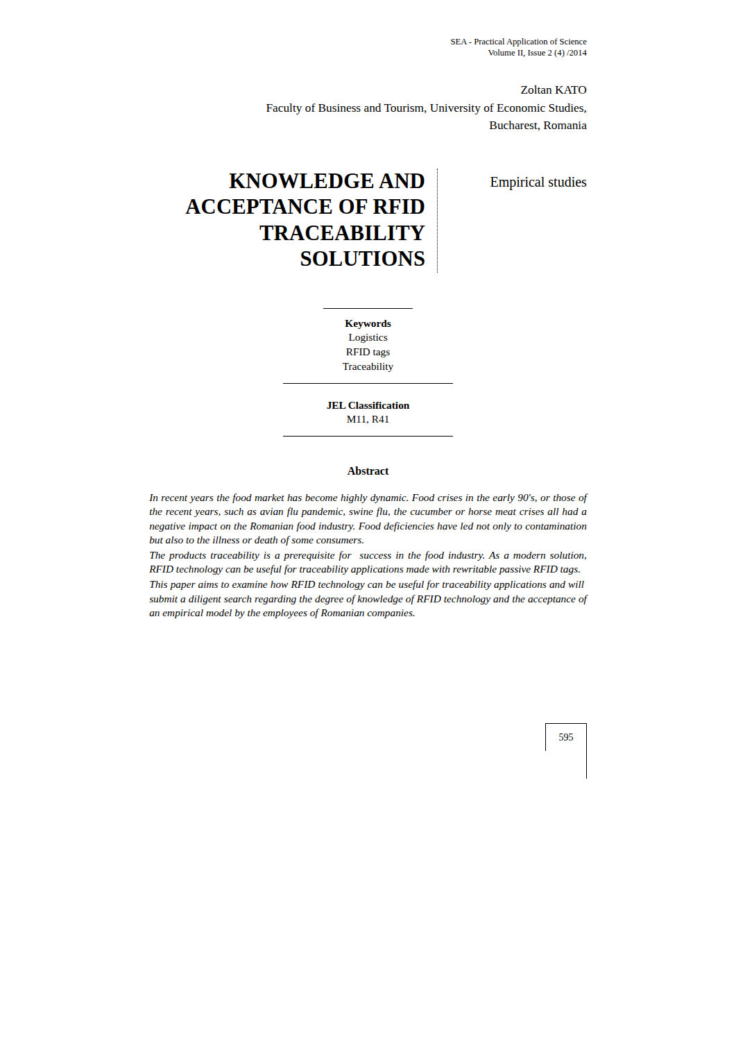SEA - Practical Application of Science
Volume II, Issue 2 (4) /2014
Zoltan KATO Faculty of Business and Tourism, University of Economic Studies,
Bucharest, Romania
KNOWLEDGE AND ACCEPTANCE OF RFID TRACEABILITY SOLUTIONS
Empirical studies
Keywords
Logistics
RFID tags
Traceability
JEL Classification
M11, R41
Abstract
In recent years the food market has become highly dynamic. Food crises in the early 90's, or those of the recent years, such as avian flu pandemic, swine flu, the cucumber or horse meat crises all had a negative impact on the Romanian food industry. Food deficiencies have led not only to contamination but also to the illness or death of some consumers.
The products traceability is a prerequisite for success in the food industry. As a modern solution, RFID technology can be useful for traceability applications made with rewritable passive RFID tags.
This paper aims to examine how RFID technology can be useful for traceability applications and will submit a diligent search regarding the degree of knowledge of RFID technology and the acceptance of an empirical model by the employees of Romanian companies.
595